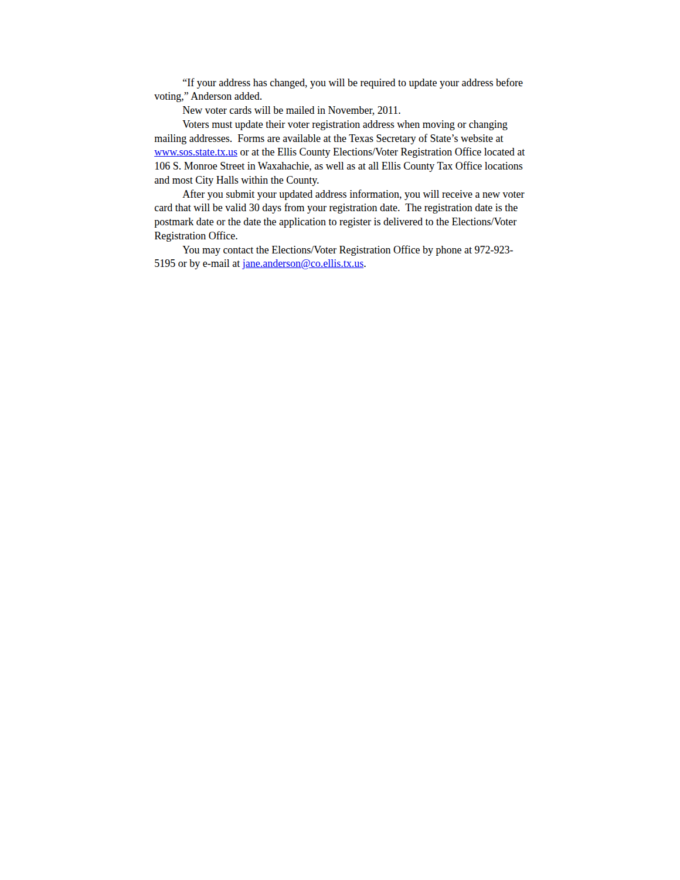“If your address has changed, you will be required to update your address before voting,” Anderson added.
New voter cards will be mailed in November, 2011.
Voters must update their voter registration address when moving or changing mailing addresses. Forms are available at the Texas Secretary of State’s website at www.sos.state.tx.us or at the Ellis County Elections/Voter Registration Office located at 106 S. Monroe Street in Waxahachie, as well as at all Ellis County Tax Office locations and most City Halls within the County.
After you submit your updated address information, you will receive a new voter card that will be valid 30 days from your registration date. The registration date is the postmark date or the date the application to register is delivered to the Elections/Voter Registration Office.
You may contact the Elections/Voter Registration Office by phone at 972-923-5195 or by e-mail at jane.anderson@co.ellis.tx.us.